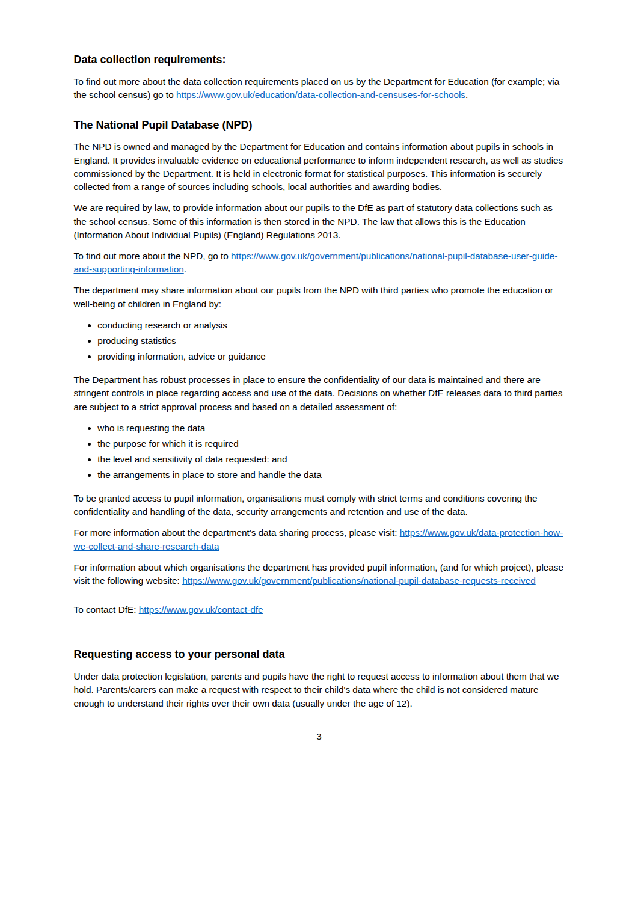Data collection requirements:
To find out more about the data collection requirements placed on us by the Department for Education (for example; via the school census) go to https://www.gov.uk/education/data-collection-and-censuses-for-schools.
The National Pupil Database (NPD)
The NPD is owned and managed by the Department for Education and contains information about pupils in schools in England. It provides invaluable evidence on educational performance to inform independent research, as well as studies commissioned by the Department. It is held in electronic format for statistical purposes. This information is securely collected from a range of sources including schools, local authorities and awarding bodies.
We are required by law, to provide information about our pupils to the DfE as part of statutory data collections such as the school census. Some of this information is then stored in the NPD. The law that allows this is the Education (Information About Individual Pupils) (England) Regulations 2013.
To find out more about the NPD, go to https://www.gov.uk/government/publications/national-pupil-database-user-guide-and-supporting-information.
The department may share information about our pupils from the NPD with third parties who promote the education or well-being of children in England by:
conducting research or analysis
producing statistics
providing information, advice or guidance
The Department has robust processes in place to ensure the confidentiality of our data is maintained and there are stringent controls in place regarding access and use of the data. Decisions on whether DfE releases data to third parties are subject to a strict approval process and based on a detailed assessment of:
who is requesting the data
the purpose for which it is required
the level and sensitivity of data requested: and
the arrangements in place to store and handle the data
To be granted access to pupil information, organisations must comply with strict terms and conditions covering the confidentiality and handling of the data, security arrangements and retention and use of the data.
For more information about the department's data sharing process, please visit: https://www.gov.uk/data-protection-how-we-collect-and-share-research-data
For information about which organisations the department has provided pupil information, (and for which project), please visit the following website: https://www.gov.uk/government/publications/national-pupil-database-requests-received
To contact DfE: https://www.gov.uk/contact-dfe
Requesting access to your personal data
Under data protection legislation, parents and pupils have the right to request access to information about them that we hold. Parents/carers can make a request with respect to their child's data where the child is not considered mature enough to understand their rights over their own data (usually under the age of 12).
3